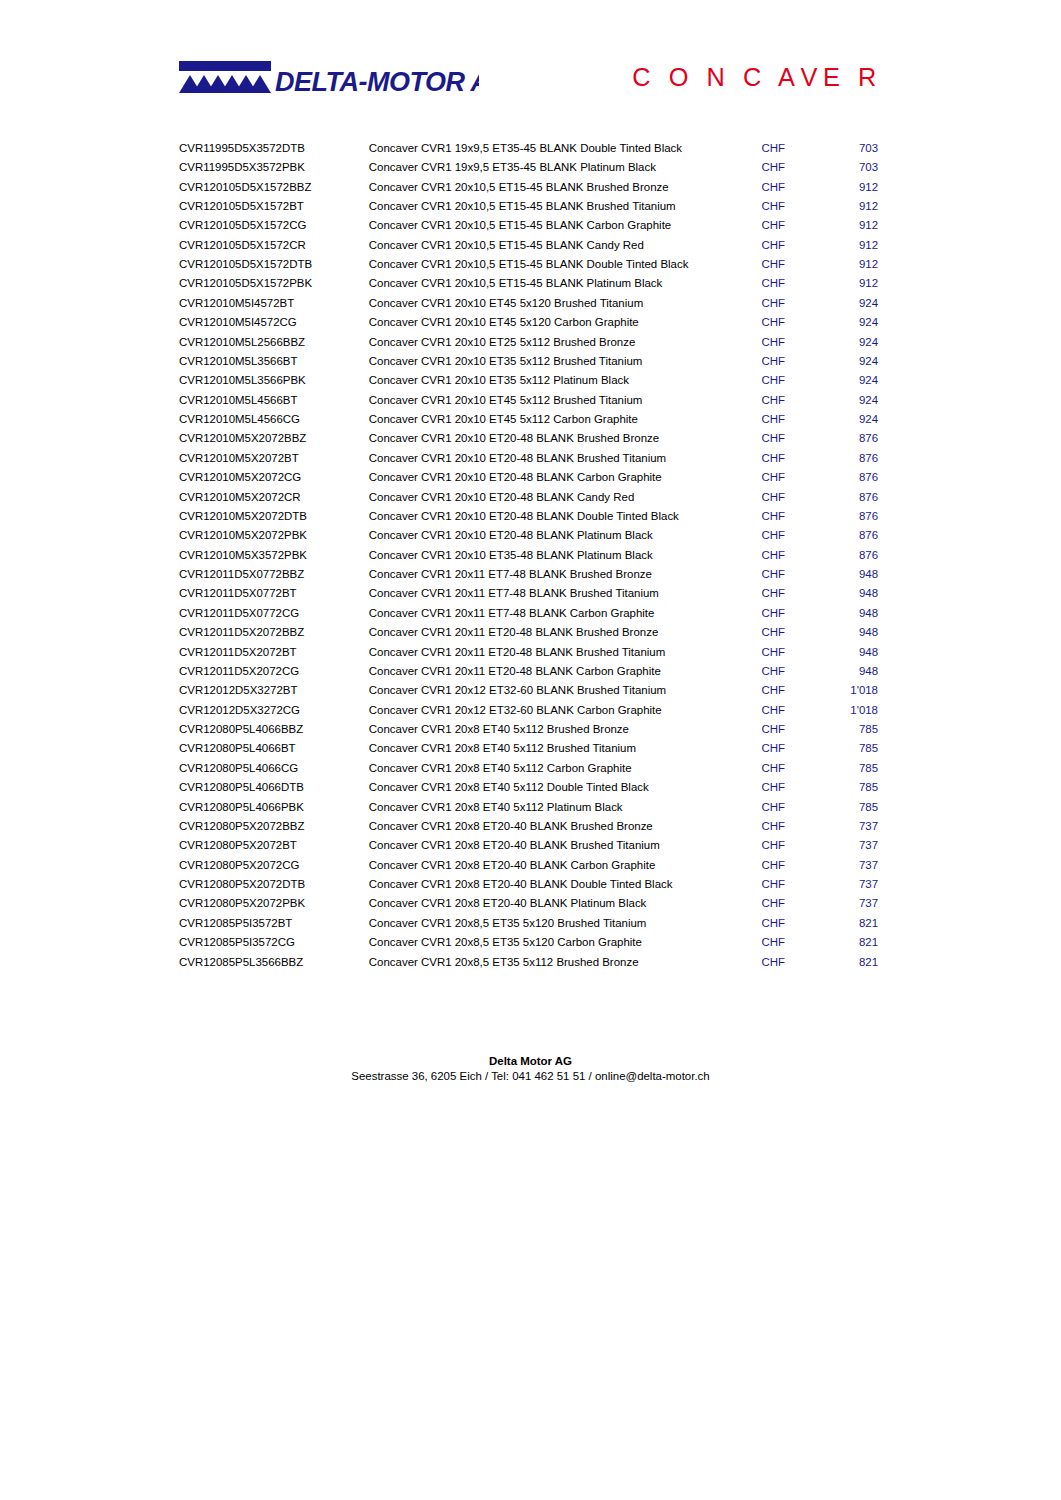DELTA-MOTOR AG
C O N C AVE R
| CVR11995D5X3572DTB | Concaver CVR1 19x9,5 ET35-45 BLANK Double Tinted Black | CHF | 703 |
| CVR11995D5X3572PBK | Concaver CVR1 19x9,5 ET35-45 BLANK Platinum Black | CHF | 703 |
| CVR120105D5X1572BBZ | Concaver CVR1 20x10,5 ET15-45 BLANK Brushed Bronze | CHF | 912 |
| CVR120105D5X1572BT | Concaver CVR1 20x10,5 ET15-45 BLANK Brushed Titanium | CHF | 912 |
| CVR120105D5X1572CG | Concaver CVR1 20x10,5 ET15-45 BLANK Carbon Graphite | CHF | 912 |
| CVR120105D5X1572CR | Concaver CVR1 20x10,5 ET15-45 BLANK Candy Red | CHF | 912 |
| CVR120105D5X1572DTB | Concaver CVR1 20x10,5 ET15-45 BLANK Double Tinted Black | CHF | 912 |
| CVR120105D5X1572PBK | Concaver CVR1 20x10,5 ET15-45 BLANK Platinum Black | CHF | 912 |
| CVR12010M5I4572BT | Concaver CVR1 20x10 ET45 5x120 Brushed Titanium | CHF | 924 |
| CVR12010M5I4572CG | Concaver CVR1 20x10 ET45 5x120 Carbon Graphite | CHF | 924 |
| CVR12010M5L2566BBZ | Concaver CVR1 20x10 ET25 5x112 Brushed Bronze | CHF | 924 |
| CVR12010M5L3566BT | Concaver CVR1 20x10 ET35 5x112 Brushed Titanium | CHF | 924 |
| CVR12010M5L3566PBK | Concaver CVR1 20x10 ET35 5x112 Platinum Black | CHF | 924 |
| CVR12010M5L4566BT | Concaver CVR1 20x10 ET45 5x112 Brushed Titanium | CHF | 924 |
| CVR12010M5L4566CG | Concaver CVR1 20x10 ET45 5x112 Carbon Graphite | CHF | 924 |
| CVR12010M5X2072BBZ | Concaver CVR1 20x10 ET20-48 BLANK Brushed Bronze | CHF | 876 |
| CVR12010M5X2072BT | Concaver CVR1 20x10 ET20-48 BLANK Brushed Titanium | CHF | 876 |
| CVR12010M5X2072CG | Concaver CVR1 20x10 ET20-48 BLANK Carbon Graphite | CHF | 876 |
| CVR12010M5X2072CR | Concaver CVR1 20x10 ET20-48 BLANK Candy Red | CHF | 876 |
| CVR12010M5X2072DTB | Concaver CVR1 20x10 ET20-48 BLANK Double Tinted Black | CHF | 876 |
| CVR12010M5X2072PBK | Concaver CVR1 20x10 ET20-48 BLANK Platinum Black | CHF | 876 |
| CVR12010M5X3572PBK | Concaver CVR1 20x10 ET35-48 BLANK Platinum Black | CHF | 876 |
| CVR12011D5X0772BBZ | Concaver CVR1 20x11 ET7-48 BLANK Brushed Bronze | CHF | 948 |
| CVR12011D5X0772BT | Concaver CVR1 20x11 ET7-48 BLANK Brushed Titanium | CHF | 948 |
| CVR12011D5X0772CG | Concaver CVR1 20x11 ET7-48 BLANK Carbon Graphite | CHF | 948 |
| CVR12011D5X2072BBZ | Concaver CVR1 20x11 ET20-48 BLANK Brushed Bronze | CHF | 948 |
| CVR12011D5X2072BT | Concaver CVR1 20x11 ET20-48 BLANK Brushed Titanium | CHF | 948 |
| CVR12011D5X2072CG | Concaver CVR1 20x11 ET20-48 BLANK Carbon Graphite | CHF | 948 |
| CVR12012D5X3272BT | Concaver CVR1 20x12 ET32-60 BLANK Brushed Titanium | CHF | 1'018 |
| CVR12012D5X3272CG | Concaver CVR1 20x12 ET32-60 BLANK Carbon Graphite | CHF | 1'018 |
| CVR12080P5L4066BBZ | Concaver CVR1 20x8 ET40 5x112 Brushed Bronze | CHF | 785 |
| CVR12080P5L4066BT | Concaver CVR1 20x8 ET40 5x112 Brushed Titanium | CHF | 785 |
| CVR12080P5L4066CG | Concaver CVR1 20x8 ET40 5x112 Carbon Graphite | CHF | 785 |
| CVR12080P5L4066DTB | Concaver CVR1 20x8 ET40 5x112 Double Tinted Black | CHF | 785 |
| CVR12080P5L4066PBK | Concaver CVR1 20x8 ET40 5x112 Platinum Black | CHF | 785 |
| CVR12080P5X2072BBZ | Concaver CVR1 20x8 ET20-40 BLANK Brushed Bronze | CHF | 737 |
| CVR12080P5X2072BT | Concaver CVR1 20x8 ET20-40 BLANK Brushed Titanium | CHF | 737 |
| CVR12080P5X2072CG | Concaver CVR1 20x8 ET20-40 BLANK Carbon Graphite | CHF | 737 |
| CVR12080P5X2072DTB | Concaver CVR1 20x8 ET20-40 BLANK Double Tinted Black | CHF | 737 |
| CVR12080P5X2072PBK | Concaver CVR1 20x8 ET20-40 BLANK Platinum Black | CHF | 737 |
| CVR12085P5I3572BT | Concaver CVR1 20x8,5 ET35 5x120 Brushed Titanium | CHF | 821 |
| CVR12085P5I3572CG | Concaver CVR1 20x8,5 ET35 5x120 Carbon Graphite | CHF | 821 |
| CVR12085P5L3566BBZ | Concaver CVR1 20x8,5 ET35 5x112 Brushed Bronze | CHF | 821 |
Delta Motor AG
Seestrasse 36, 6205 Eich / Tel: 041 462 51 51 / online@delta-motor.ch